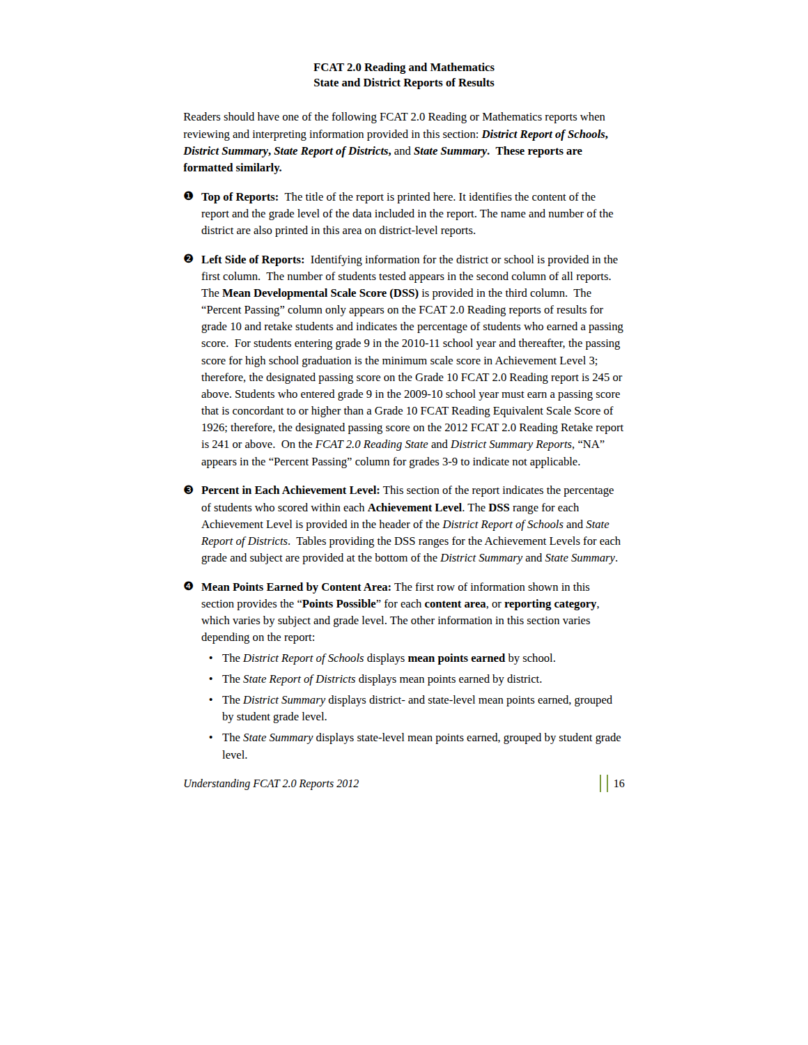FCAT 2.0 Reading and MathematicsState and District Reports of Results
Readers should have one of the following FCAT 2.0 Reading or Mathematics reports when reviewing and interpreting information provided in this section: District Report of Schools, District Summary, State Report of Districts, and State Summary. These reports are formatted similarly.
❶
Top of Reports: The title of the report is printed here. It identifies the content of the report and the grade level of the data included in the report. The name and number of the district are also printed in this area on district-level reports.
❷
Left Side of Reports: Identifying information for the district or school is provided in the first column. The number of students tested appears in the second column of all reports. The Mean Developmental Scale Score (DSS) is provided in the third column. The “Percent Passing” column only appears on the FCAT 2.0 Reading reports of results for grade 10 and retake students and indicates the percentage of students who earned a passing score. For students entering grade 9 in the 2010-11 school year and thereafter, the passing score for high school graduation is the minimum scale score in Achievement Level 3; therefore, the designated passing score on the Grade 10 FCAT 2.0 Reading report is 245 or above. Students who entered grade 9 in the 2009-10 school year must earn a passing score that is concordant to or higher than a Grade 10 FCAT Reading Equivalent Scale Score of 1926; therefore, the designated passing score on the 2012 FCAT 2.0 Reading Retake report is 241 or above. On the FCAT 2.0 Reading State and District Summary Reports, “NA” appears in the “Percent Passing” column for grades 3-9 to indicate not applicable.
❸
Percent in Each Achievement Level: This section of the report indicates the percentage of students who scored within each Achievement Level. The DSS range for each Achievement Level is provided in the header of the District Report of Schools and State Report of Districts. Tables providing the DSS ranges for the Achievement Levels for each grade and subject are provided at the bottom of the District Summary and State Summary.
❹
Mean Points Earned by Content Area: The first row of information shown in this section provides the “Points Possible” for each content area, or reporting category, which varies by subject and grade level. The other information in this section varies depending on the report:
The District Report of Schools displays mean points earned by school.
The State Report of Districts displays mean points earned by district.
The District Summary displays district- and state-level mean points earned, grouped by student grade level.
The State Summary displays state-level mean points earned, grouped by student grade level.
Understanding FCAT 2.0 Reports 2012 16